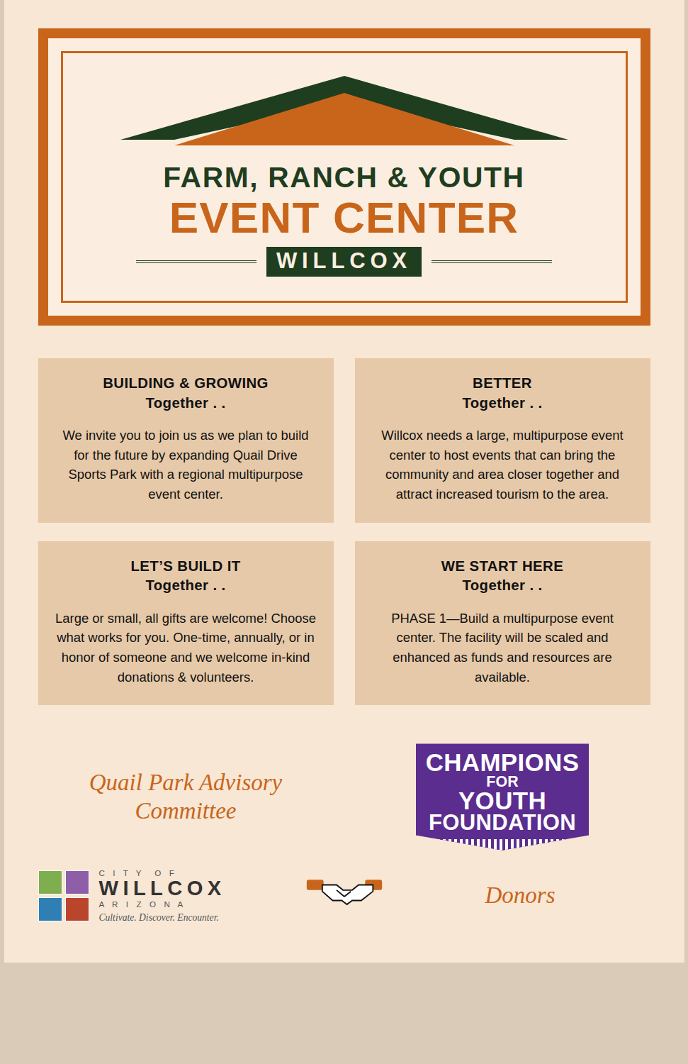FARM, RANCH & YOUTH
EVENT CENTER
WILLCOX
BUILDING & GROWINGTogether . .
We invite you to join us as we plan to build for the future by expanding Quail Drive Sports Park with a regional multipurpose event center.
BETTERTogether . .
Willcox needs a large, multipurpose event center to host events that can bring the community and area closer together and attract increased tourism to the area.
LET’S BUILD ITTogether . .
Large or small, all gifts are welcome! Choose what works for you. One-time, annually, or in honor of someone and we welcome in-kind donations & volunteers.
WE START HERETogether . .
PHASE 1—Build a multipurpose event center. The facility will be scaled and enhanced as funds and resources are available.
Quail Park Advisory
Committee
CHAMPIONS FOR YOUTH FOUNDATION
C I T Y O F
WILLCOX
A R I Z O N A
Cultivate. Discover. Encounter.
Donors